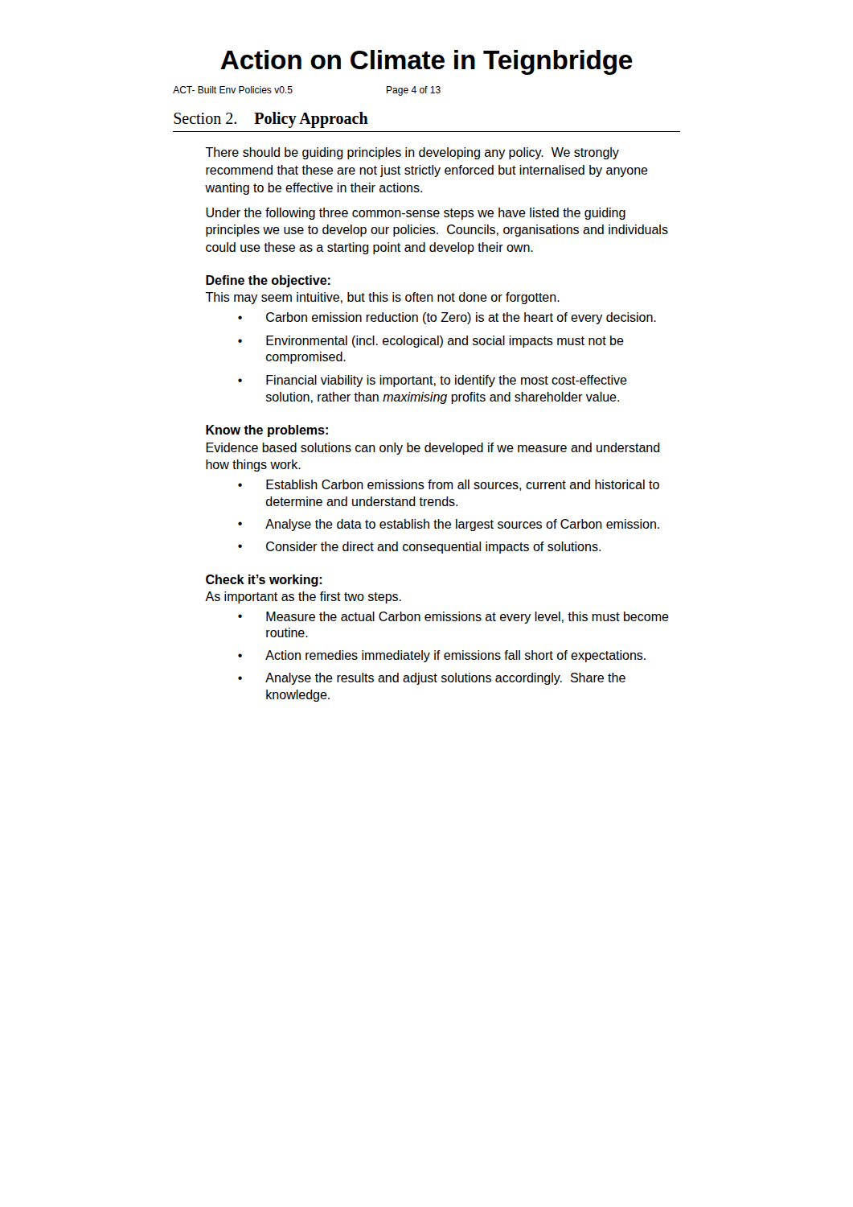Action on Climate in Teignbridge
ACT- Built Env Policies v0.5 Page 4 of 13
Section 2. Policy Approach
There should be guiding principles in developing any policy. We strongly recommend that these are not just strictly enforced but internalised by anyone wanting to be effective in their actions.
Under the following three common-sense steps we have listed the guiding principles we use to develop our policies. Councils, organisations and individuals could use these as a starting point and develop their own.
Define the objective:
This may seem intuitive, but this is often not done or forgotten.
Carbon emission reduction (to Zero) is at the heart of every decision.
Environmental (incl. ecological) and social impacts must not be compromised.
Financial viability is important, to identify the most cost-effective solution, rather than maximising profits and shareholder value.
Know the problems:
Evidence based solutions can only be developed if we measure and understand how things work.
Establish Carbon emissions from all sources, current and historical to determine and understand trends.
Analyse the data to establish the largest sources of Carbon emission.
Consider the direct and consequential impacts of solutions.
Check it’s working:
As important as the first two steps.
Measure the actual Carbon emissions at every level, this must become routine.
Action remedies immediately if emissions fall short of expectations.
Analyse the results and adjust solutions accordingly. Share the knowledge.